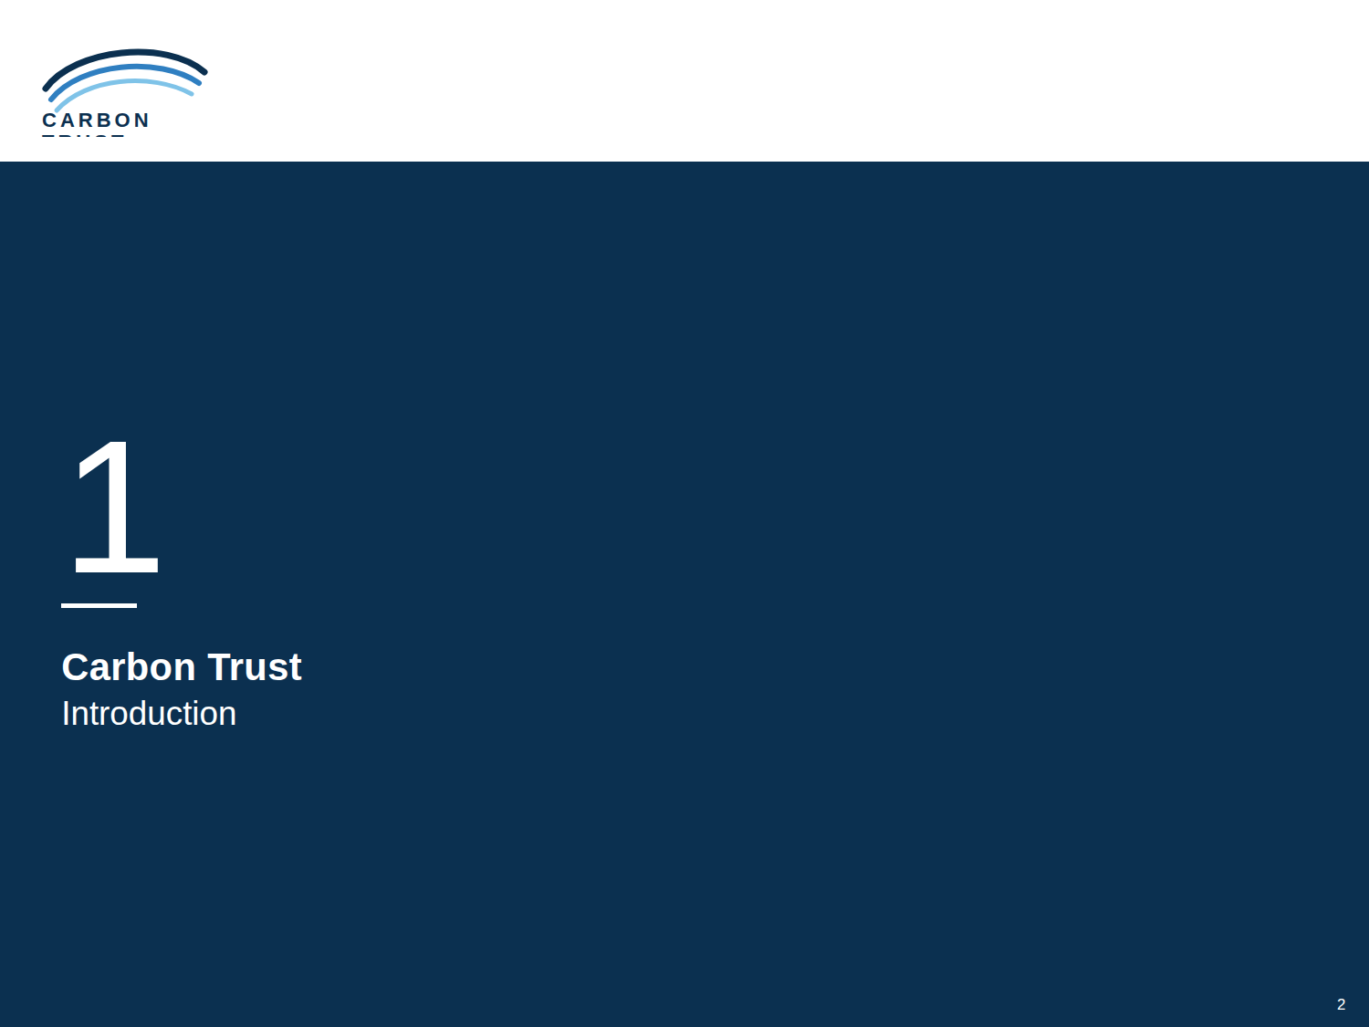CARBON TRUST
1
Carbon Trust
Introduction
2